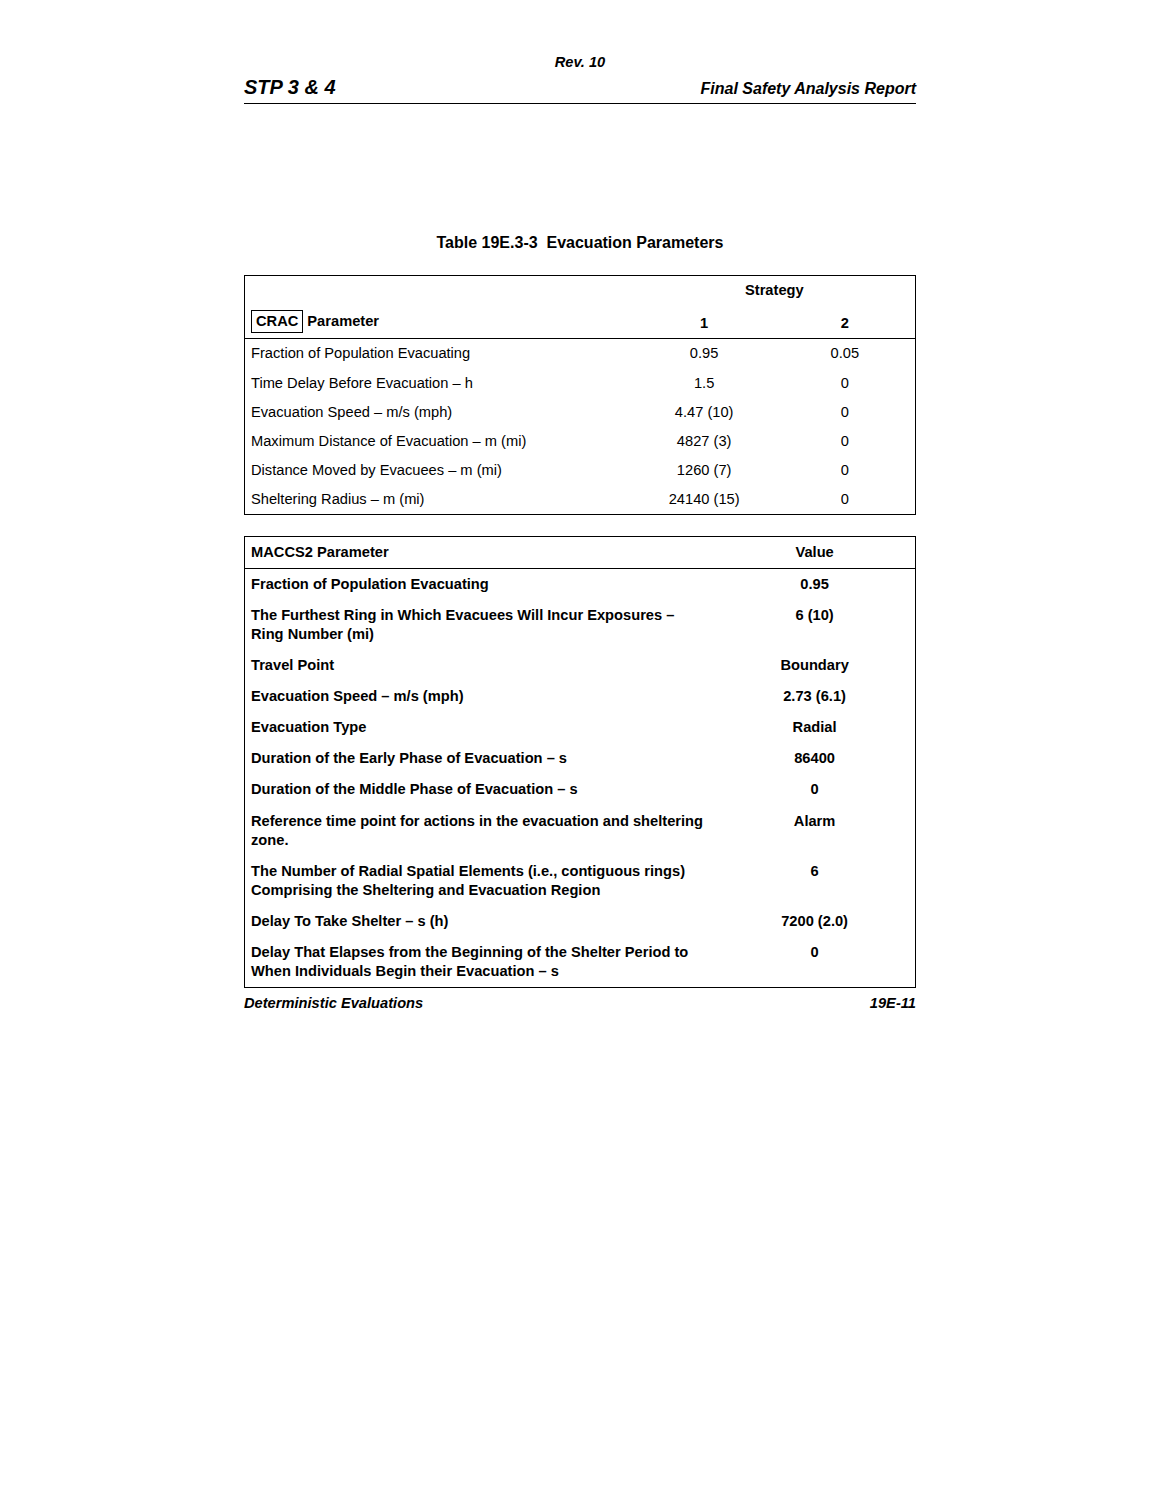Rev. 10
STP 3 & 4
Final Safety Analysis Report
Table 19E.3-3 Evacuation Parameters
| | Strategy |
| CRAC Parameter | 1 | 2 |
| Fraction of Population Evacuating | 0.95 | 0.05 |
| Time Delay Before Evacuation – h | 1.5 | 0 |
| Evacuation Speed – m/s (mph) | 4.47 (10) | 0 |
| Maximum Distance of Evacuation – m (mi) | 4827 (3) | 0 |
| Distance Moved by Evacuees – m (mi) | 1260 (7) | 0 |
| Sheltering Radius – m (mi) | 24140 (15) | 0 |
| MACCS2 Parameter | Value |
| Fraction of Population Evacuating | 0.95 |
| The Furthest Ring in Which Evacuees Will Incur Exposures – Ring Number (mi) | 6 (10) |
| Travel Point | Boundary |
| Evacuation Speed – m/s (mph) | 2.73 (6.1) |
| Evacuation Type | Radial |
| Duration of the Early Phase of Evacuation – s | 86400 |
| Duration of the Middle Phase of Evacuation – s | 0 |
| Reference time point for actions in the evacuation and sheltering zone. | Alarm |
| The Number of Radial Spatial Elements (i.e., contiguous rings) Comprising the Sheltering and Evacuation Region | 6 |
| Delay To Take Shelter – s (h) | 7200 (2.0) |
| Delay That Elapses from the Beginning of the Shelter Period to When Individuals Begin their Evacuation – s | 0 |
Deterministic Evaluations
19E-11